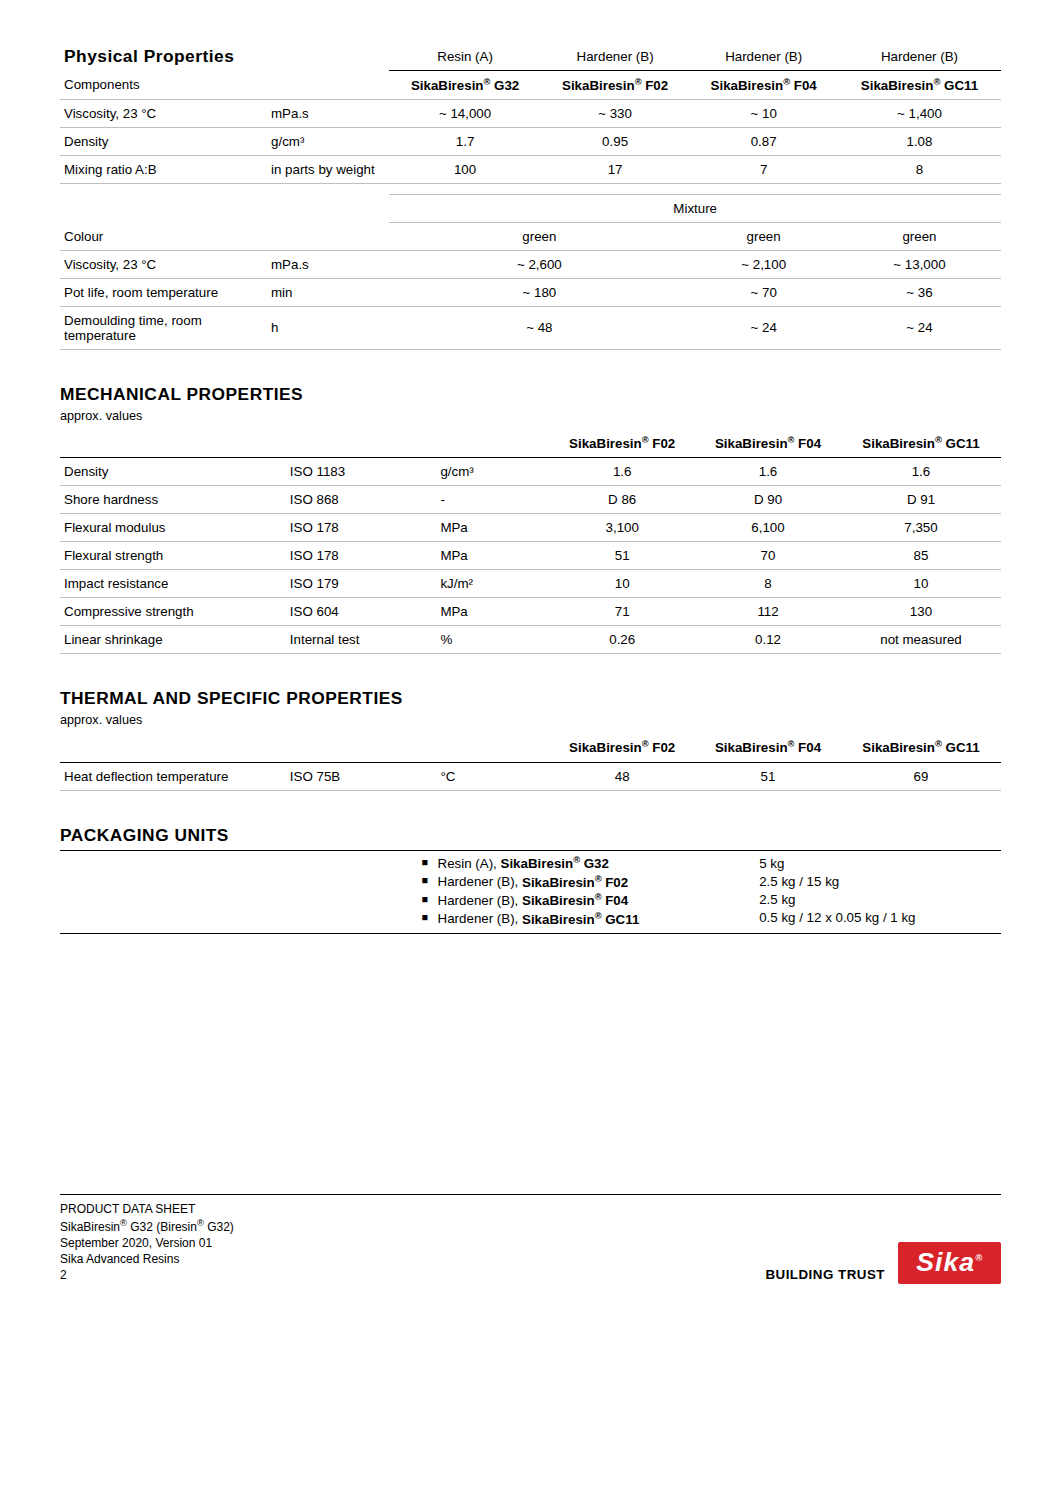| Physical Properties | Resin (A) | Hardener (B) | Hardener (B) | Hardener (B) |
| --- | --- | --- | --- | --- |
| Components | | SikaBiresin ® G32 | SikaBiresin ® F02 | SikaBiresin ® F04 | SikaBiresin ® GC11 |
| Viscosity, 23 °C | mPa.s | ~ 14,000 | ~ 330 | ~ 10 | ~ 1,400 |
| Density | g/cm³ | 1.7 | 0.95 | 0.87 | 1.08 |
| Mixing ratio A:B | in parts by weight | 100 | 17 | 7 | 8 |
| | | Mixture |
| Colour | | green | green | green |
| Viscosity, 23 °C | mPa.s | ~ 2,600 | ~ 2,100 | ~ 13,000 |
| Pot life, room temperature | min | ~ 180 | ~ 70 | ~ 36 |
| Demoulding time, room temperature | h | ~ 48 | ~ 24 | ~ 24 |
Mechanical Properties
approx. values
| | | | SikaBiresin ® F02 | SikaBiresin ® F04 | SikaBiresin ® GC11 |
| --- | --- | --- | --- | --- | --- |
| Density | ISO 1183 | g/cm³ | 1.6 | 1.6 | 1.6 |
| Shore hardness | ISO 868 | - | D 86 | D 90 | D 91 |
| Flexural modulus | ISO 178 | MPa | 3,100 | 6,100 | 7,350 |
| Flexural strength | ISO 178 | MPa | 51 | 70 | 85 |
| Impact resistance | ISO 179 | kJ/m² | 10 | 8 | 10 |
| Compressive strength | ISO 604 | MPa | 71 | 112 | 130 |
| Linear shrinkage | Internal test | % | 0.26 | 0.12 | not measured |
Thermal and Specific Properties
approx. values
| | | | SikaBiresin ® F02 | SikaBiresin ® F04 | SikaBiresin ® GC11 |
| --- | --- | --- | --- | --- | --- |
| Heat deflection temperature | ISO 75B | °C | 48 | 51 | 69 |
Packaging Units
| | Resin (A), SikaBiresin ® G32 Hardener (B), SikaBiresin ® F02 Hardener (B), SikaBiresin ® F04 Hardener (B), SikaBiresin ® GC11 | 5 kg 2.5 kg / 15 kg 2.5 kg 0.5 kg / 12 x 0.05 kg / 1 kg |
PRODUCT DATA SHEET
SikaBiresin® G32 (Biresin® G32)
September 2020, Version 01
Sika Advanced Resins
2
BUILDING TRUST Sika®